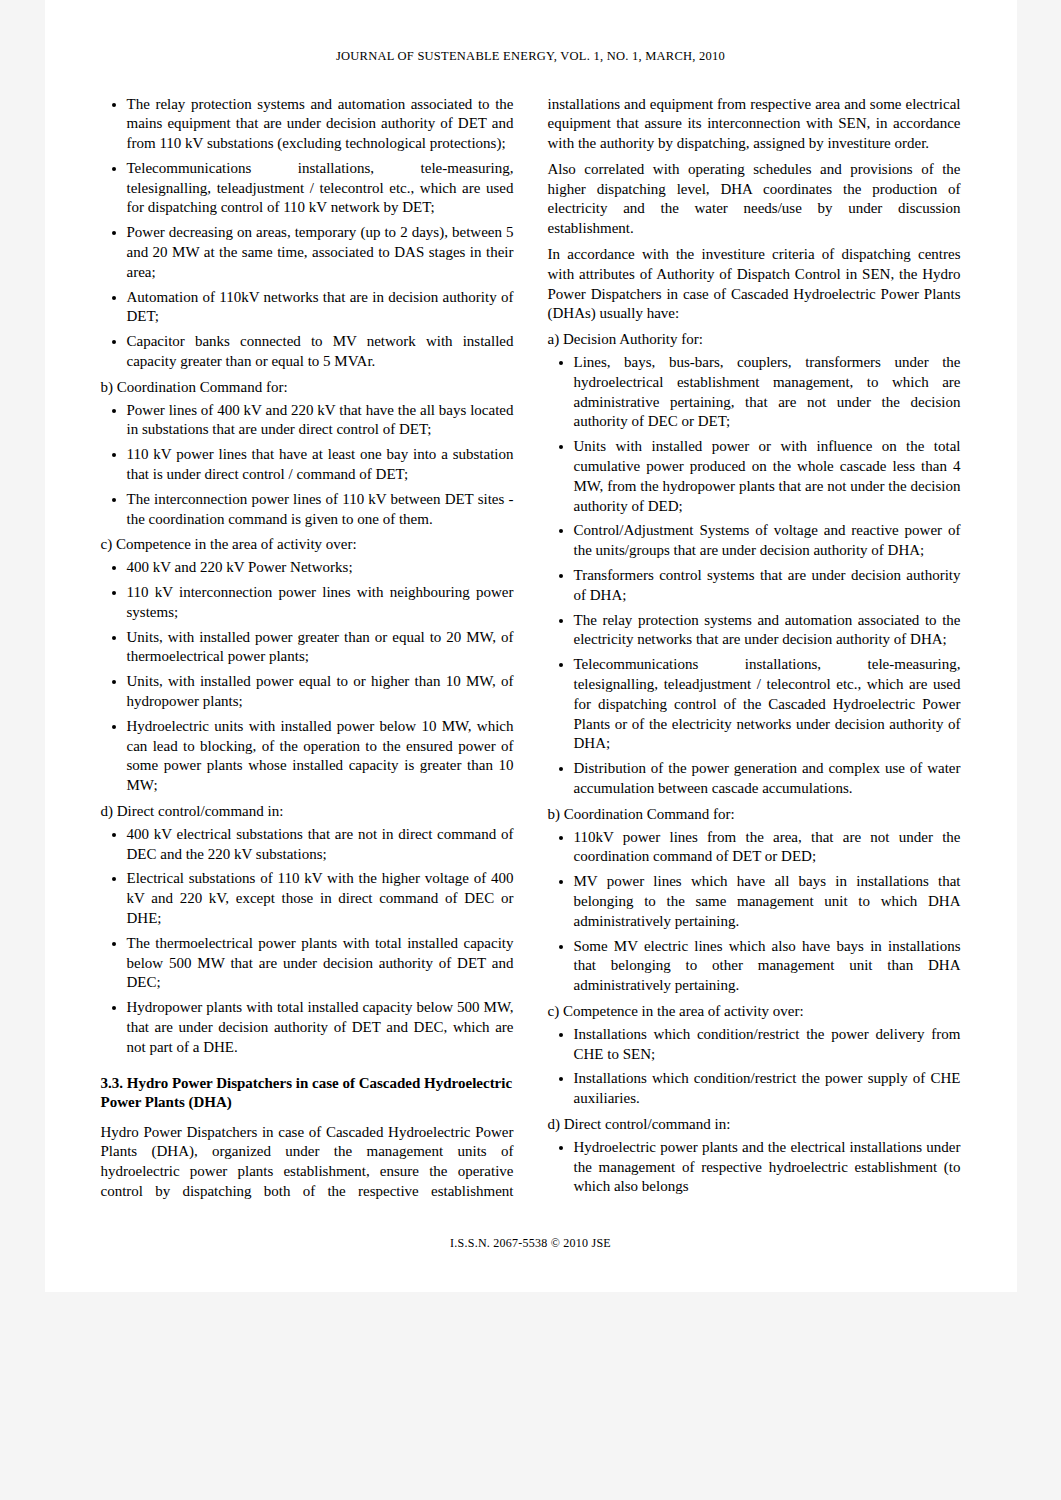JOURNAL OF SUSTENABLE ENERGY, VOL. 1, NO. 1, MARCH, 2010
The relay protection systems and automation associated to the mains equipment that are under decision authority of DET and from 110 kV substations (excluding technological protections);
Telecommunications installations, tele-measuring, telesignalling, teleadjustment / telecontrol etc., which are used for dispatching control of 110 kV network by DET;
Power decreasing on areas, temporary (up to 2 days), between 5 and 20 MW at the same time, associated to DAS stages in their area;
Automation of 110kV networks that are in decision authority of DET;
Capacitor banks connected to MV network with installed capacity greater than or equal to 5 MVAr.
b) Coordination Command for:
Power lines of 400 kV and 220 kV that have the all bays located in substations that are under direct control of DET;
110 kV power lines that have at least one bay into a substation that is under direct control / command of DET;
The interconnection power lines of 110 kV between DET sites - the coordination command is given to one of them.
c) Competence in the area of activity over:
400 kV and 220 kV Power Networks;
110 kV interconnection power lines with neighbouring power systems;
Units, with installed power greater than or equal to 20 MW, of thermoelectrical power plants;
Units, with installed power equal to or higher than 10 MW, of hydropower plants;
Hydroelectric units with installed power below 10 MW, which can lead to blocking, of the operation to the ensured power of some power plants whose installed capacity is greater than 10 MW;
d) Direct control/command in:
400 kV electrical substations that are not in direct command of DEC and the 220 kV substations;
Electrical substations of 110 kV with the higher voltage of 400 kV and 220 kV, except those in direct command of DEC or DHE;
The thermoelectrical power plants with total installed capacity below 500 MW that are under decision authority of DET and DEC;
Hydropower plants with total installed capacity below 500 MW, that are under decision authority of DET and DEC, which are not part of a DHE.
3.3. Hydro Power Dispatchers in case of Cascaded Hydroelectric Power Plants (DHA)
Hydro Power Dispatchers in case of Cascaded Hydroelectric Power Plants (DHA), organized under the management units of hydroelectric power plants establishment, ensure the operative control by dispatching both of the respective establishment installations and equipment from respective area and some electrical equipment that assure its interconnection with SEN, in accordance with the authority by dispatching, assigned by investiture order.
Also correlated with operating schedules and provisions of the higher dispatching level, DHA coordinates the production of electricity and the water needs/use by under discussion establishment.
In accordance with the investiture criteria of dispatching centres with attributes of Authority of Dispatch Control in SEN, the Hydro Power Dispatchers in case of Cascaded Hydroelectric Power Plants (DHAs) usually have:
a) Decision Authority for:
Lines, bays, bus-bars, couplers, transformers under the hydroelectrical establishment management, to which are administrative pertaining, that are not under the decision authority of DEC or DET;
Units with installed power or with influence on the total cumulative power produced on the whole cascade less than 4 MW, from the hydropower plants that are not under the decision authority of DED;
Control/Adjustment Systems of voltage and reactive power of the units/groups that are under decision authority of DHA;
Transformers control systems that are under decision authority of DHA;
The relay protection systems and automation associated to the electricity networks that are under decision authority of DHA;
Telecommunications installations, tele-measuring, telesignalling, teleadjustment / telecontrol etc., which are used for dispatching control of the Cascaded Hydroelectric Power Plants or of the electricity networks under decision authority of DHA;
Distribution of the power generation and complex use of water accumulation between cascade accumulations.
b) Coordination Command for:
110kV power lines from the area, that are not under the coordination command of DET or DED;
MV power lines which have all bays in installations that belonging to the same management unit to which DHA administratively pertaining.
Some MV electric lines which also have bays in installations that belonging to other management unit than DHA administratively pertaining.
c) Competence in the area of activity over:
Installations which condition/restrict the power delivery from CHE to SEN;
Installations which condition/restrict the power supply of CHE auxiliaries.
d) Direct control/command in:
Hydroelectric power plants and the electrical installations under the management of respective hydroelectric establishment (to which also belongs
I.S.S.N. 2067-5538 © 2010 JSE